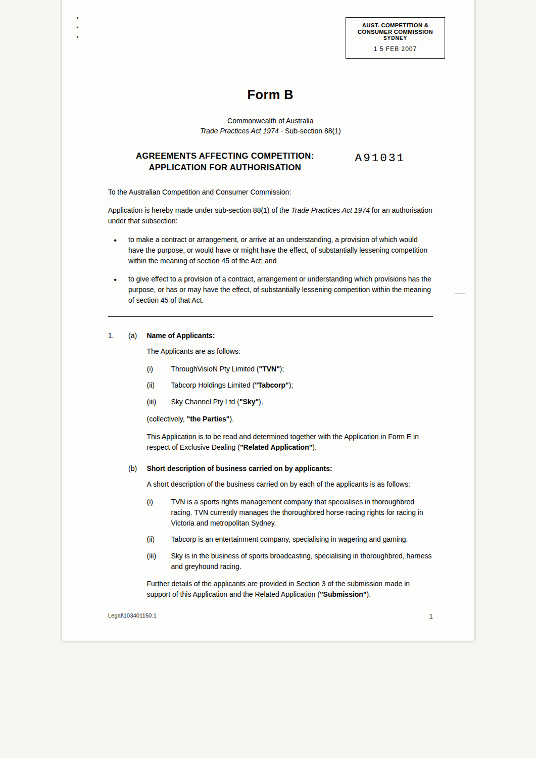• • •
AUST. COMPETITION &
CONSUMER COMMISSION
SYDNEY
1 5 FEB 2007
Form B
Commonwealth of Australia
Trade Practices Act 1974 - Sub-section 88(1)
AGREEMENTS AFFECTING COMPETITION:
APPLICATION FOR AUTHORISATION
A91031
To the Australian Competition and Consumer Commission:
Application is hereby made under sub-section 88(1) of the Trade Practices Act 1974 for an authorisation under that subsection:
to make a contract or arrangement, or arrive at an understanding, a provision of which would have the purpose, or would have or might have the effect, of substantially lessening competition within the meaning of section 45 of the Act; and
to give effect to a provision of a contract, arrangement or understanding which provisions has the purpose, or has or may have the effect, of substantially lessening competition within the meaning of section 45 of that Act.
1.
(a)
Name of Applicants:
The Applicants are as follows:
(i) ThroughVisioN Pty Limited ("TVN");
(ii) Tabcorp Holdings Limited ("Tabcorp");
(iii) Sky Channel Pty Ltd ("Sky"),
(collectively, "the Parties").
This Application is to be read and determined together with the Application in Form E in respect of Exclusive Dealing ("Related Application").
(b)
Short description of business carried on by applicants:
A short description of the business carried on by each of the applicants is as follows:
(i) TVN is a sports rights management company that specialises in thoroughbred racing. TVN currently manages the thoroughbred horse racing rights for racing in Victoria and metropolitan Sydney.
(ii) Tabcorp is an entertainment company, specialising in wagering and gaming.
(iii) Sky is in the business of sports broadcasting, specialising in thoroughbred, harness and greyhound racing.
Further details of the applicants are provided in Section 3 of the submission made in support of this Application and the Related Application ("Submission").
Legal\103401150.1
1